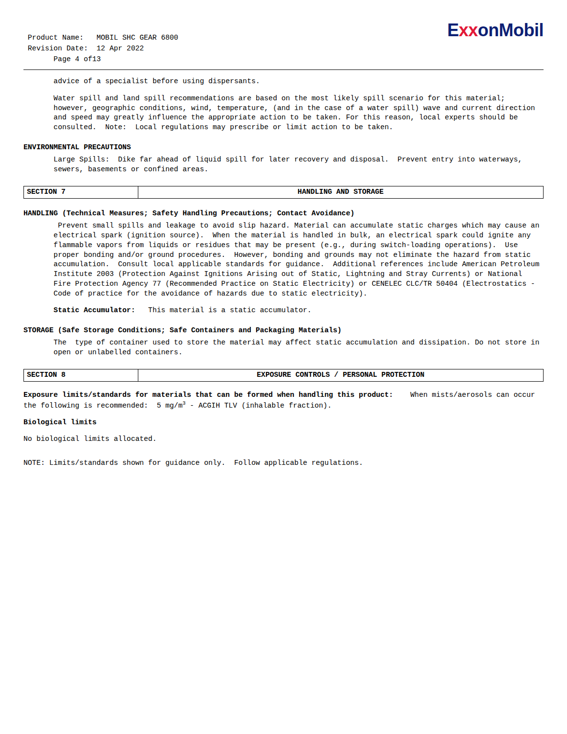ExxonMobil
Product Name: MOBIL SHC GEAR 6800
Revision Date: 12 Apr 2022
Page 4 of13
advice of a specialist before using dispersants.
Water spill and land spill recommendations are based on the most likely spill scenario for this material; however, geographic conditions, wind, temperature, (and in the case of a water spill) wave and current direction and speed may greatly influence the appropriate action to be taken. For this reason, local experts should be consulted. Note: Local regulations may prescribe or limit action to be taken.
ENVIRONMENTAL PRECAUTIONS
Large Spills: Dike far ahead of liquid spill for later recovery and disposal. Prevent entry into waterways, sewers, basements or confined areas.
SECTION 7
HANDLING AND STORAGE
HANDLING (Technical Measures; Safety Handling Precautions; Contact Avoidance)
Prevent small spills and leakage to avoid slip hazard. Material can accumulate static charges which may cause an electrical spark (ignition source). When the material is handled in bulk, an electrical spark could ignite any flammable vapors from liquids or residues that may be present (e.g., during switch-loading operations). Use proper bonding and/or ground procedures. However, bonding and grounds may not eliminate the hazard from static accumulation. Consult local applicable standards for guidance. Additional references include American Petroleum Institute 2003 (Protection Against Ignitions Arising out of Static, Lightning and Stray Currents) or National Fire Protection Agency 77 (Recommended Practice on Static Electricity) or CENELEC CLC/TR 50404 (Electrostatics - Code of practice for the avoidance of hazards due to static electricity).
Static Accumulator: This material is a static accumulator.
STORAGE (Safe Storage Conditions; Safe Containers and Packaging Materials)
The type of container used to store the material may affect static accumulation and dissipation. Do not store in open or unlabelled containers.
SECTION 8
EXPOSURE CONTROLS / PERSONAL PROTECTION
Exposure limits/standards for materials that can be formed when handling this product: When mists/aerosols can occur the following is recommended: 5 mg/m3 - ACGIH TLV (inhalable fraction).
Biological limits
No biological limits allocated.
NOTE: Limits/standards shown for guidance only. Follow applicable regulations.